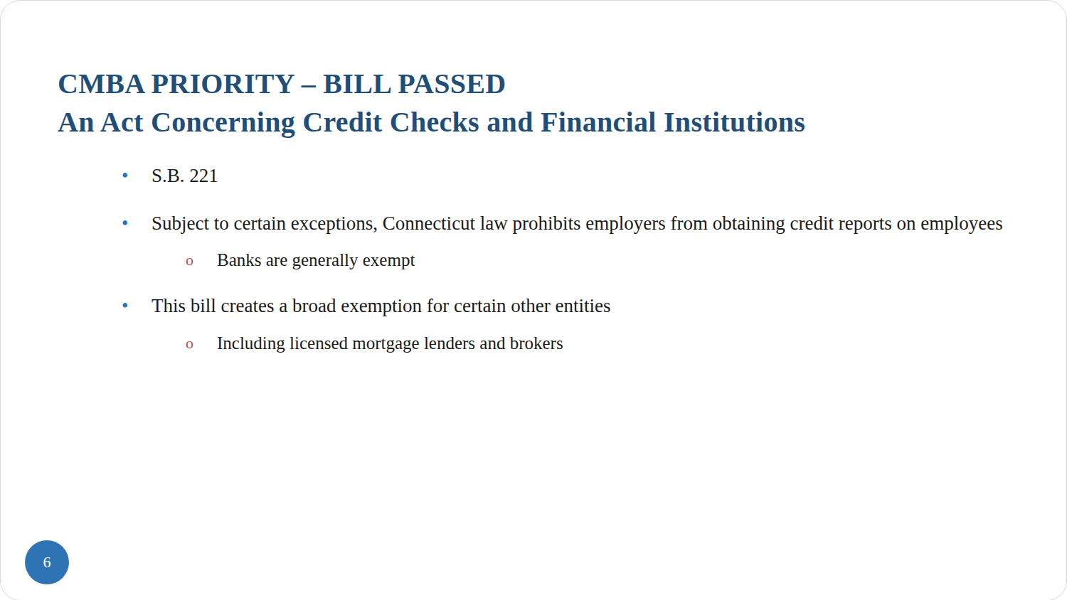CMBA PRIORITY – BILL PASSED An Act Concerning Credit Checks and Financial Institutions
S.B. 221
Subject to certain exceptions, Connecticut law prohibits employers from obtaining credit reports on employees
Banks are generally exempt
This bill creates a broad exemption for certain other entities
Including licensed mortgage lenders and brokers
6